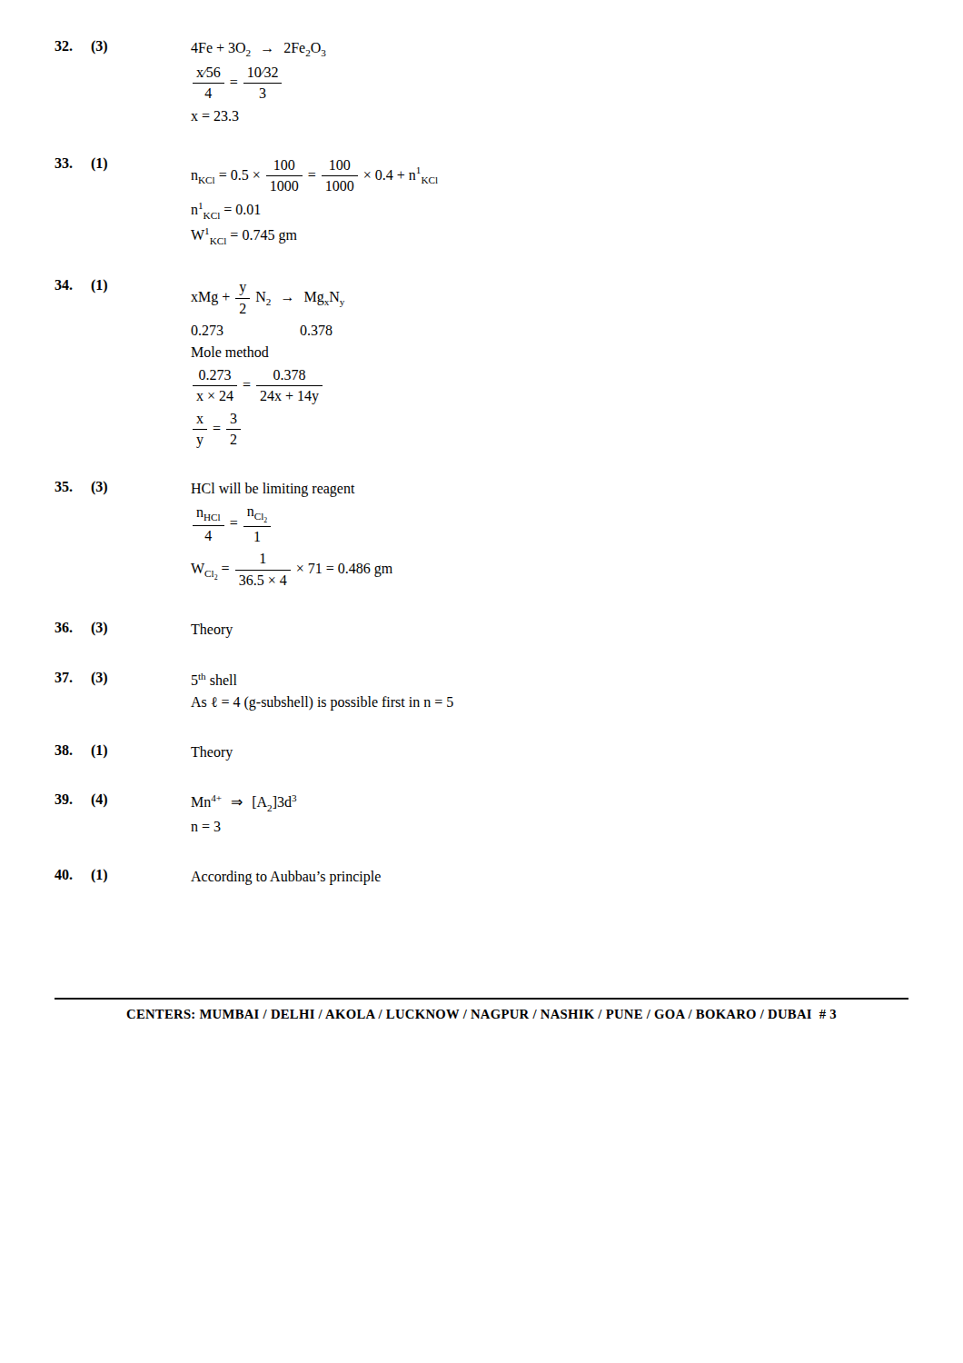32.
(3)
4Fe + 3O2 → 2Fe2O3
x⁄564 = 10⁄323
x = 23.3
33.
(1)
nKCl = 0.5 × 1001000 = 1001000 × 0.4 + n1KCl
n1KCl = 0.01
W1KCl = 0.745 gm
34.
(1)
xMg + y 2 N2 → MgxNy
0.2730.378
Mole method
0.273 x × 24 = 0.37824x + 14y
xy = 32
35.
(3)
HCl will be limiting reagent
nHCl 4 = nCl21
WCl2 = 136.5 × 4 × 71 = 0.486 gm
36.
(3)
Theory
37.
(3)
5th shell
As ℓ = 4 (g-subshell) is possible first in n = 5
38.
(1)
Theory
39.
(4)
Mn4+ ⇒ [A2]3d3
n = 3
40.
(1)
According to Aubbau’s principle
CENTERS: MUMBAI / DELHI / AKOLA / LUCKNOW / NAGPUR / NASHIK / PUNE / GOA / BOKARO / DUBAI # 3